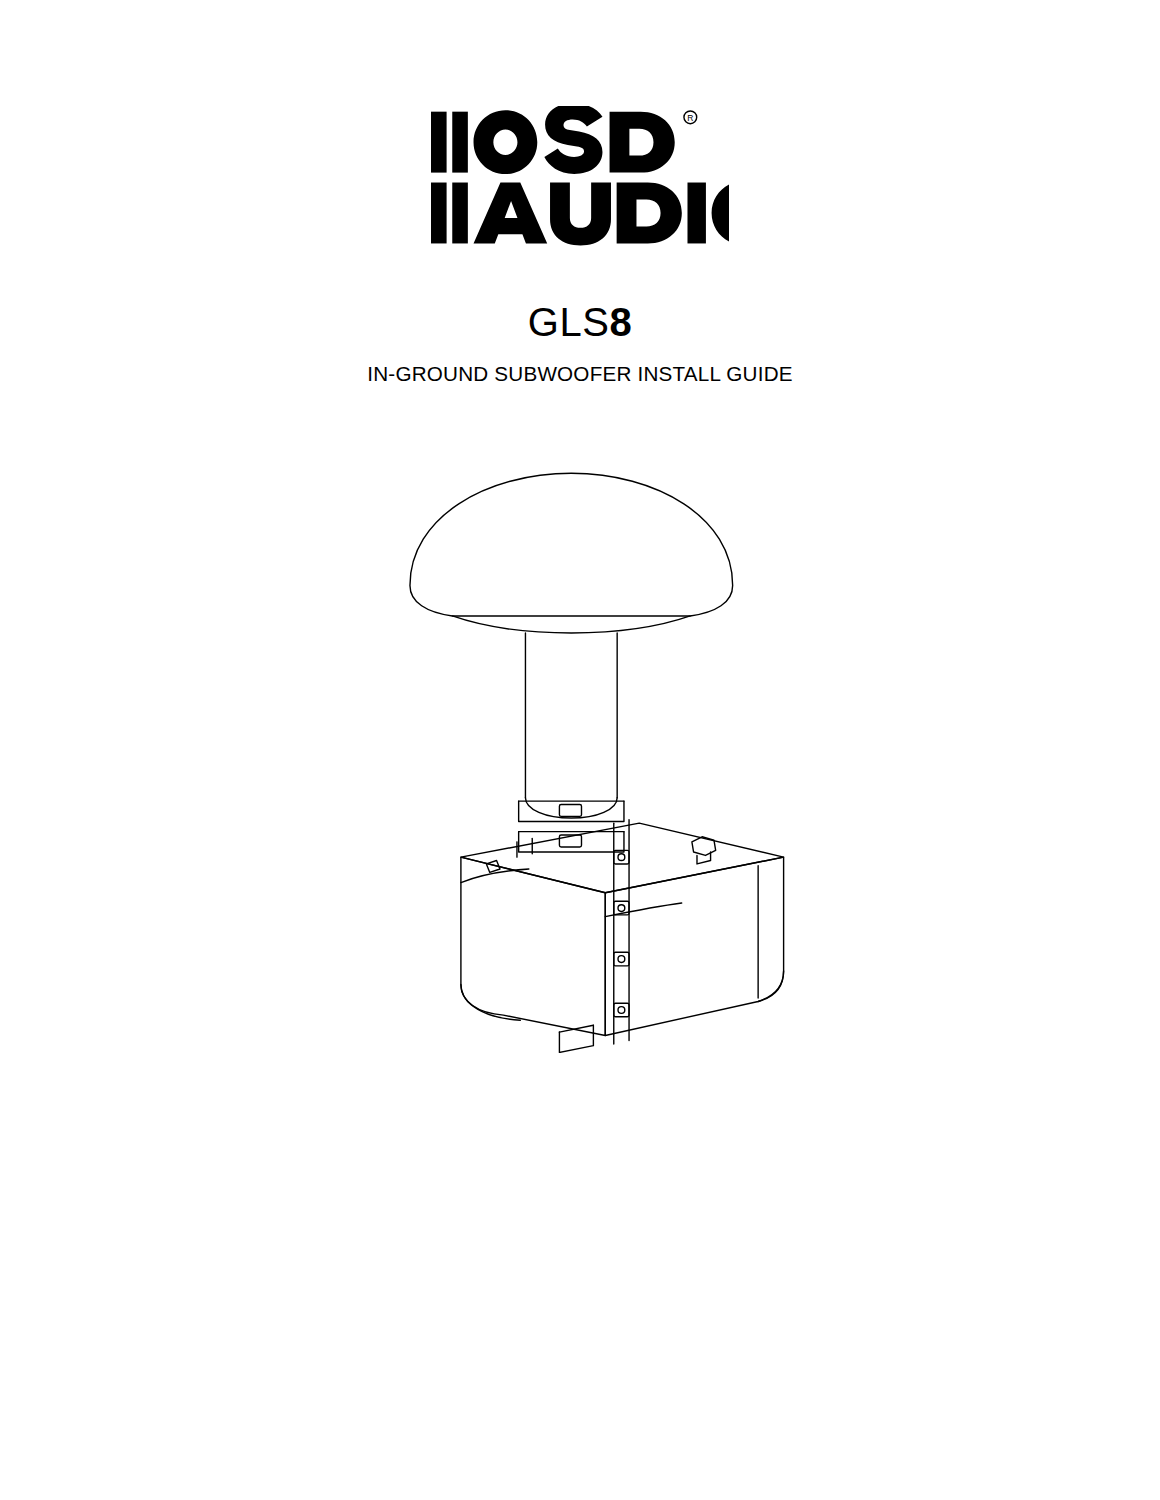R
GLS8
IN-GROUND SUBWOOFER INSTALL GUIDE